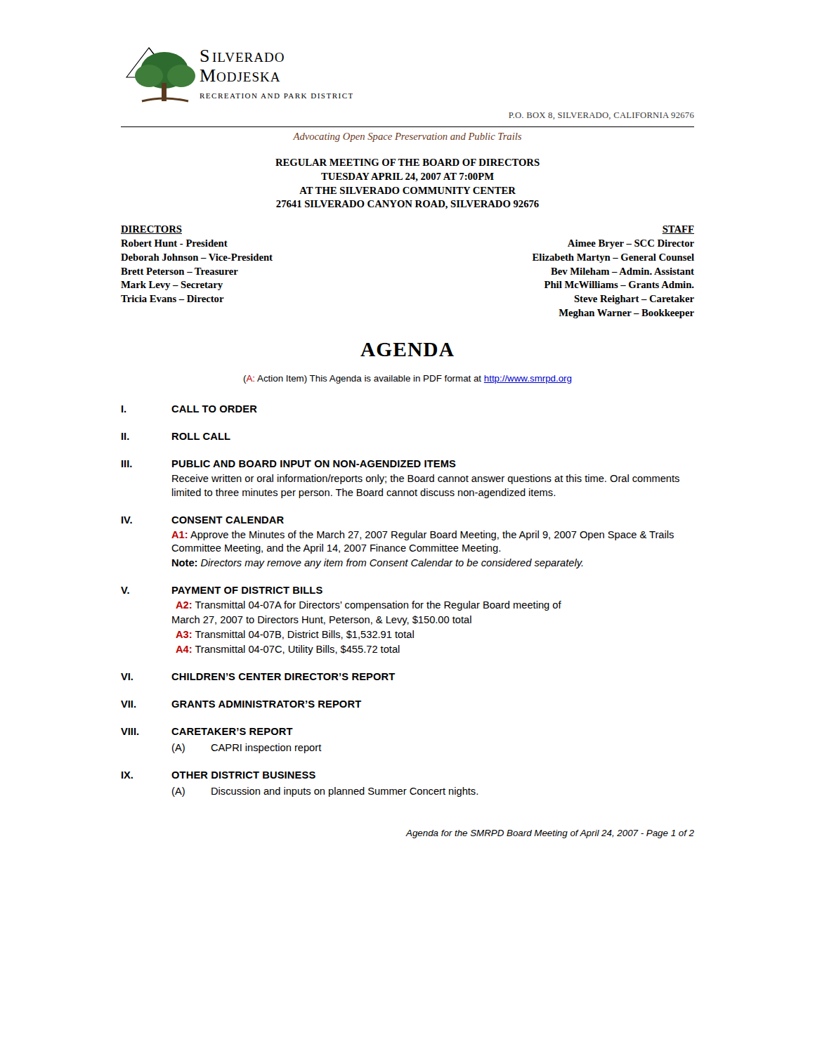P.O. BOX 8, SILVERADO, CALIFORNIA 92676
Advocating Open Space Preservation and Public Trails
REGULAR MEETING OF THE BOARD OF DIRECTORS
TUESDAY APRIL 24, 2007 AT 7:00PM
AT THE SILVERADO COMMUNITY CENTER
27641 SILVERADO CANYON ROAD, SILVERADO 92676
| DIRECTORS | STAFF |
| Robert Hunt - President | Aimee Bryer – SCC Director |
| Deborah Johnson – Vice-President | Elizabeth Martyn – General Counsel |
| Brett Peterson – Treasurer | Bev Mileham – Admin. Assistant |
| Mark Levy – Secretary | Phil McWilliams – Grants Admin. |
| Tricia Evans – Director | Steve Reighart – Caretaker |
| | Meghan Warner – Bookkeeper |
AGENDA
(A: Action Item) This Agenda is available in PDF format at http://www.smrpd.org
I.
CALL TO ORDER
II.
ROLL CALL
III.
PUBLIC AND BOARD INPUT ON NON-AGENDIZED ITEMS
Receive written or oral information/reports only; the Board cannot answer questions at this time. Oral comments limited to three minutes per person. The Board cannot discuss non-agendized items.
IV.
CONSENT CALENDAR
A1: Approve the Minutes of the March 27, 2007 Regular Board Meeting, the April 9, 2007 Open Space & Trails Committee Meeting, and the April 14, 2007 Finance Committee Meeting.
Note: Directors may remove any item from Consent Calendar to be considered separately.
V.
PAYMENT OF DISTRICT BILLS
A2: Transmittal 04-07A for Directors’ compensation for the Regular Board meeting of
March 27, 2007 to Directors Hunt, Peterson, & Levy, $150.00 total
A3: Transmittal 04-07B, District Bills, $1,532.91 total
A4: Transmittal 04-07C, Utility Bills, $455.72 total
VI.
CHILDREN’S CENTER DIRECTOR’S REPORT
VII.
GRANTS ADMINISTRATOR’S REPORT
VIII.
CARETAKER’S REPORT
(A)
CAPRI inspection report
IX.
OTHER DISTRICT BUSINESS
(A)
Discussion and inputs on planned Summer Concert nights.
Agenda for the SMRPD Board Meeting of April 24, 2007 - Page 1 of 2